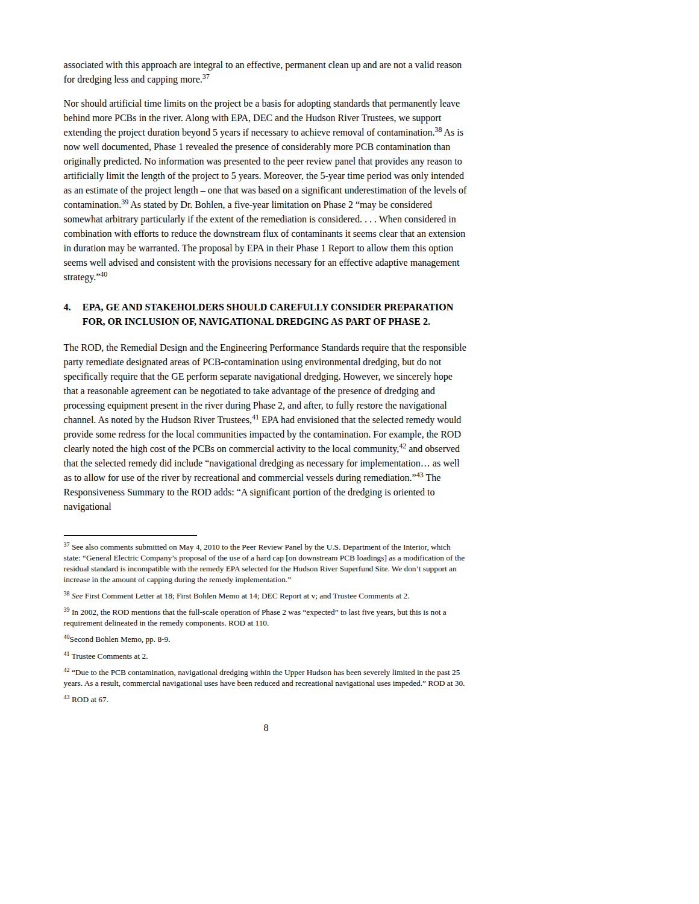associated with this approach are integral to an effective, permanent clean up and are not a valid reason for dredging less and capping more.37
Nor should artificial time limits on the project be a basis for adopting standards that permanently leave behind more PCBs in the river. Along with EPA, DEC and the Hudson River Trustees, we support extending the project duration beyond 5 years if necessary to achieve removal of contamination.38 As is now well documented, Phase 1 revealed the presence of considerably more PCB contamination than originally predicted. No information was presented to the peer review panel that provides any reason to artificially limit the length of the project to 5 years. Moreover, the 5-year time period was only intended as an estimate of the project length – one that was based on a significant underestimation of the levels of contamination.39 As stated by Dr. Bohlen, a five-year limitation on Phase 2 “may be considered somewhat arbitrary particularly if the extent of the remediation is considered. . . . When considered in combination with efforts to reduce the downstream flux of contaminants it seems clear that an extension in duration may be warranted. The proposal by EPA in their Phase 1 Report to allow them this option seems well advised and consistent with the provisions necessary for an effective adaptive management strategy.”40
4. EPA, GE AND STAKEHOLDERS SHOULD CAREFULLY CONSIDER PREPARATION FOR, OR INCLUSION OF, NAVIGATIONAL DREDGING AS PART OF PHASE 2.
The ROD, the Remedial Design and the Engineering Performance Standards require that the responsible party remediate designated areas of PCB-contamination using environmental dredging, but do not specifically require that the GE perform separate navigational dredging. However, we sincerely hope that a reasonable agreement can be negotiated to take advantage of the presence of dredging and processing equipment present in the river during Phase 2, and after, to fully restore the navigational channel. As noted by the Hudson River Trustees,41 EPA had envisioned that the selected remedy would provide some redress for the local communities impacted by the contamination. For example, the ROD clearly noted the high cost of the PCBs on commercial activity to the local community,42 and observed that the selected remedy did include “navigational dredging as necessary for implementation… as well as to allow for use of the river by recreational and commercial vessels during remediation.”43 The Responsiveness Summary to the ROD adds: “A significant portion of the dredging is oriented to navigational
37 See also comments submitted on May 4, 2010 to the Peer Review Panel by the U.S. Department of the Interior, which state: “General Electric Company’s proposal of the use of a hard cap [on downstream PCB loadings] as a modification of the residual standard is incompatible with the remedy EPA selected for the Hudson River Superfund Site. We don’t support an increase in the amount of capping during the remedy implementation.”
38 See First Comment Letter at 18; First Bohlen Memo at 14; DEC Report at v; and Trustee Comments at 2.
39 In 2002, the ROD mentions that the full-scale operation of Phase 2 was “expected” to last five years, but this is not a requirement delineated in the remedy components. ROD at 110.
40Second Bohlen Memo, pp. 8-9.
41 Trustee Comments at 2.
42 “Due to the PCB contamination, navigational dredging within the Upper Hudson has been severely limited in the past 25 years. As a result, commercial navigational uses have been reduced and recreational navigational uses impeded.” ROD at 30.
43 ROD at 67.
8